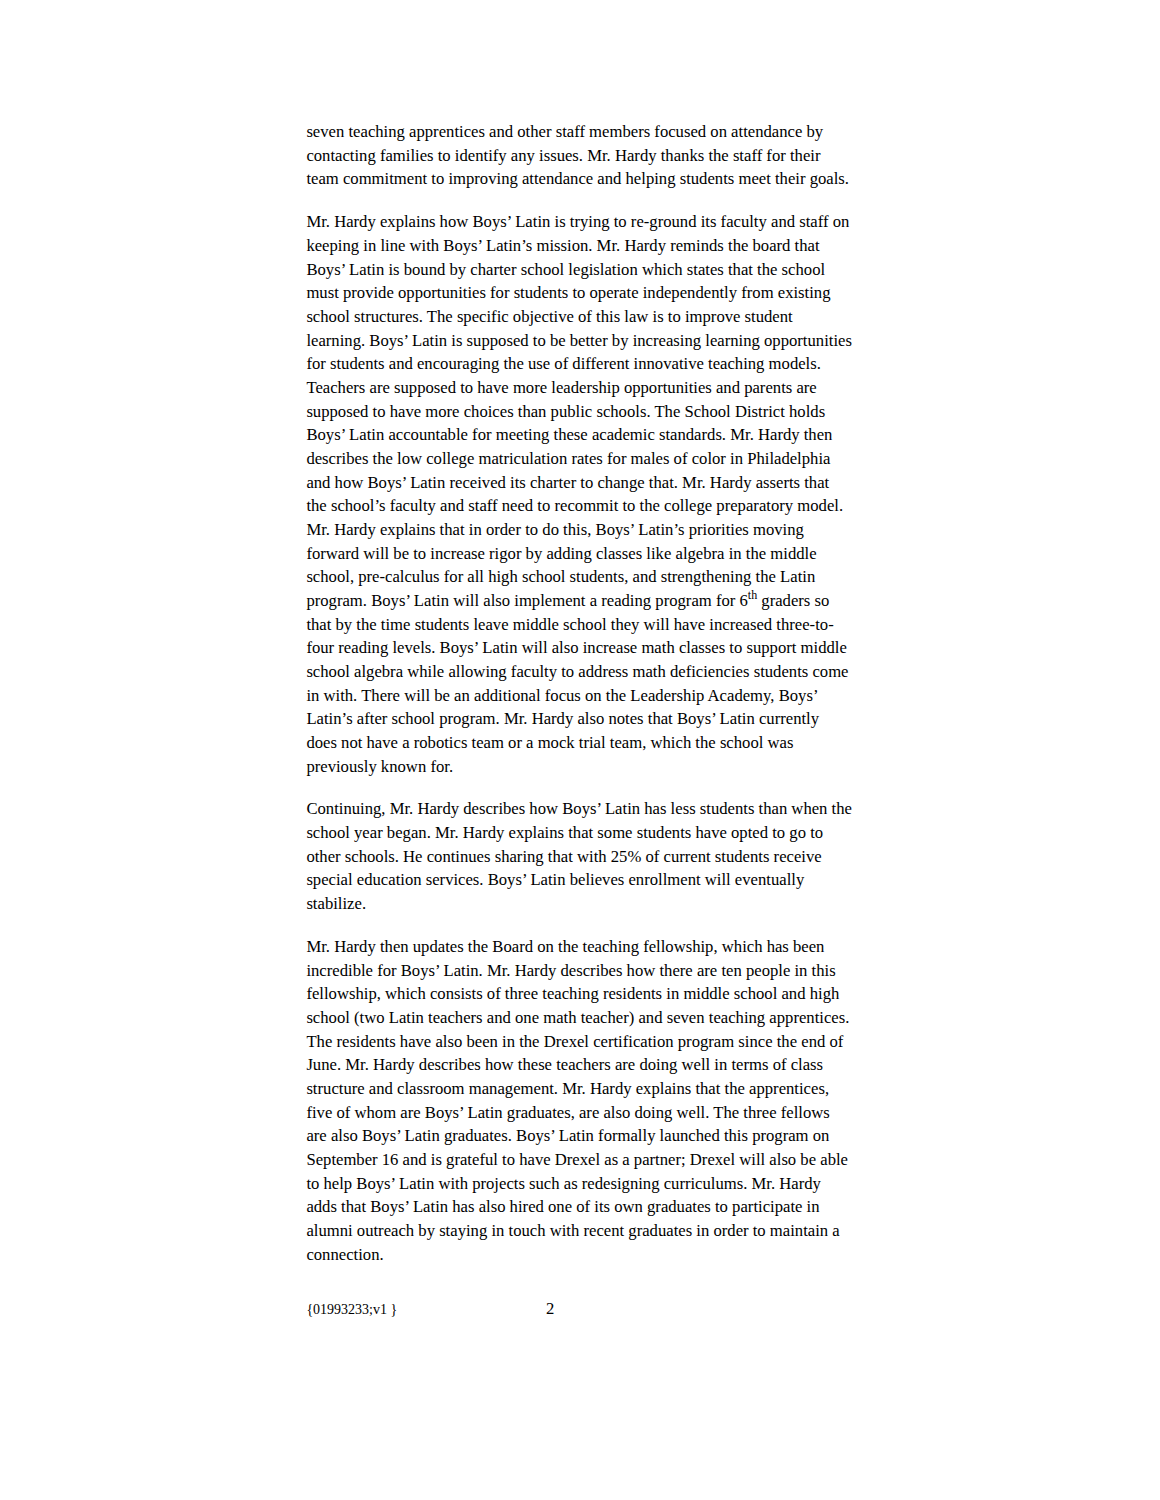seven teaching apprentices and other staff members focused on attendance by contacting families to identify any issues. Mr. Hardy thanks the staff for their team commitment to improving attendance and helping students meet their goals.
Mr. Hardy explains how Boys’ Latin is trying to re-ground its faculty and staff on keeping in line with Boys’ Latin’s mission. Mr. Hardy reminds the board that Boys’ Latin is bound by charter school legislation which states that the school must provide opportunities for students to operate independently from existing school structures. The specific objective of this law is to improve student learning. Boys’ Latin is supposed to be better by increasing learning opportunities for students and encouraging the use of different innovative teaching models. Teachers are supposed to have more leadership opportunities and parents are supposed to have more choices than public schools. The School District holds Boys’ Latin accountable for meeting these academic standards. Mr. Hardy then describes the low college matriculation rates for males of color in Philadelphia and how Boys’ Latin received its charter to change that. Mr. Hardy asserts that the school’s faculty and staff need to recommit to the college preparatory model. Mr. Hardy explains that in order to do this, Boys’ Latin’s priorities moving forward will be to increase rigor by adding classes like algebra in the middle school, pre-calculus for all high school students, and strengthening the Latin program. Boys’ Latin will also implement a reading program for 6th graders so that by the time students leave middle school they will have increased three-to-four reading levels. Boys’ Latin will also increase math classes to support middle school algebra while allowing faculty to address math deficiencies students come in with. There will be an additional focus on the Leadership Academy, Boys’ Latin’s after school program. Mr. Hardy also notes that Boys’ Latin currently does not have a robotics team or a mock trial team, which the school was previously known for.
Continuing, Mr. Hardy describes how Boys’ Latin has less students than when the school year began. Mr. Hardy explains that some students have opted to go to other schools. He continues sharing that with 25% of current students receive special education services. Boys’ Latin believes enrollment will eventually stabilize.
Mr. Hardy then updates the Board on the teaching fellowship, which has been incredible for Boys’ Latin. Mr. Hardy describes how there are ten people in this fellowship, which consists of three teaching residents in middle school and high school (two Latin teachers and one math teacher) and seven teaching apprentices. The residents have also been in the Drexel certification program since the end of June. Mr. Hardy describes how these teachers are doing well in terms of class structure and classroom management. Mr. Hardy explains that the apprentices, five of whom are Boys’ Latin graduates, are also doing well. The three fellows are also Boys’ Latin graduates. Boys’ Latin formally launched this program on September 16 and is grateful to have Drexel as a partner; Drexel will also be able to help Boys’ Latin with projects such as redesigning curriculums. Mr. Hardy adds that Boys’ Latin has also hired one of its own graduates to participate in alumni outreach by staying in touch with recent graduates in order to maintain a connection.
{01993233;v1 } 2